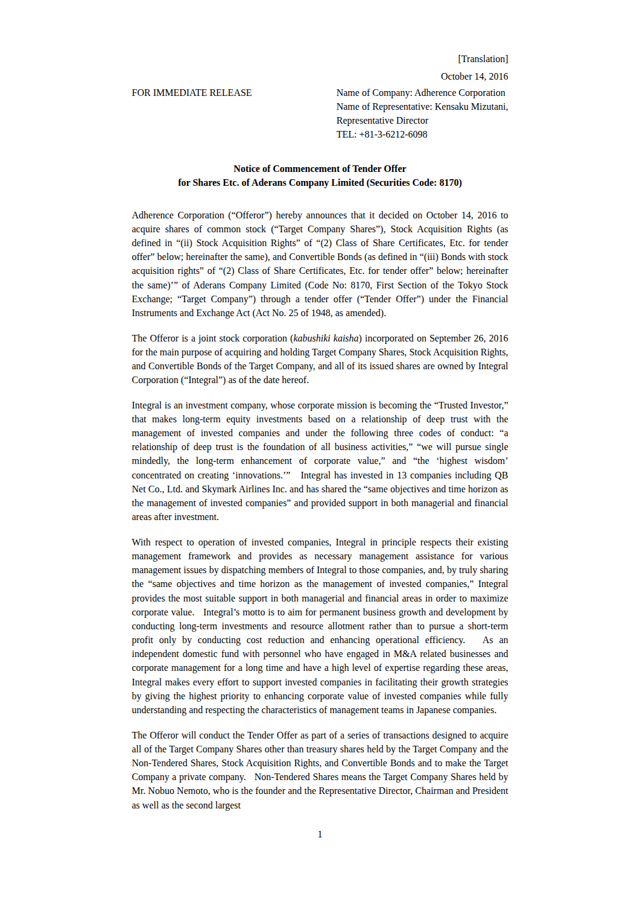[Translation]
October 14, 2016
FOR IMMEDIATE RELEASE
Name of Company: Adherence Corporation
Name of Representative: Kensaku Mizutani,
Representative Director
TEL: +81-3-6212-6098
Notice of Commencement of Tender Offer
for Shares Etc. of Aderans Company Limited (Securities Code: 8170)
Adherence Corporation (“Offeror”) hereby announces that it decided on October 14, 2016 to acquire shares of common stock (“Target Company Shares”), Stock Acquisition Rights (as defined in “(ii) Stock Acquisition Rights” of “(2) Class of Share Certificates, Etc. for tender offer” below; hereinafter the same), and Convertible Bonds (as defined in “(iii) Bonds with stock acquisition rights” of “(2) Class of Share Certificates, Etc. for tender offer” below; hereinafter the same)’” of Aderans Company Limited (Code No: 8170, First Section of the Tokyo Stock Exchange; “Target Company”) through a tender offer (“Tender Offer”) under the Financial Instruments and Exchange Act (Act No. 25 of 1948, as amended).
The Offeror is a joint stock corporation (kabushiki kaisha) incorporated on September 26, 2016 for the main purpose of acquiring and holding Target Company Shares, Stock Acquisition Rights, and Convertible Bonds of the Target Company, and all of its issued shares are owned by Integral Corporation (“Integral”) as of the date hereof.
Integral is an investment company, whose corporate mission is becoming the “Trusted Investor,” that makes long-term equity investments based on a relationship of deep trust with the management of invested companies and under the following three codes of conduct: “a relationship of deep trust is the foundation of all business activities,” “we will pursue single mindedly, the long-term enhancement of corporate value,” and “the ‘highest wisdom’ concentrated on creating ‘innovations.’” Integral has invested in 13 companies including QB Net Co., Ltd. and Skymark Airlines Inc. and has shared the “same objectives and time horizon as the management of invested companies” and provided support in both managerial and financial areas after investment.
With respect to operation of invested companies, Integral in principle respects their existing management framework and provides as necessary management assistance for various management issues by dispatching members of Integral to those companies, and, by truly sharing the “same objectives and time horizon as the management of invested companies,” Integral provides the most suitable support in both managerial and financial areas in order to maximize corporate value. Integral’s motto is to aim for permanent business growth and development by conducting long-term investments and resource allotment rather than to pursue a short-term profit only by conducting cost reduction and enhancing operational efficiency. As an independent domestic fund with personnel who have engaged in M&A related businesses and corporate management for a long time and have a high level of expertise regarding these areas, Integral makes every effort to support invested companies in facilitating their growth strategies by giving the highest priority to enhancing corporate value of invested companies while fully understanding and respecting the characteristics of management teams in Japanese companies.
The Offeror will conduct the Tender Offer as part of a series of transactions designed to acquire all of the Target Company Shares other than treasury shares held by the Target Company and the Non-Tendered Shares, Stock Acquisition Rights, and Convertible Bonds and to make the Target Company a private company. Non-Tendered Shares means the Target Company Shares held by Mr. Nobuo Nemoto, who is the founder and the Representative Director, Chairman and President as well as the second largest
1